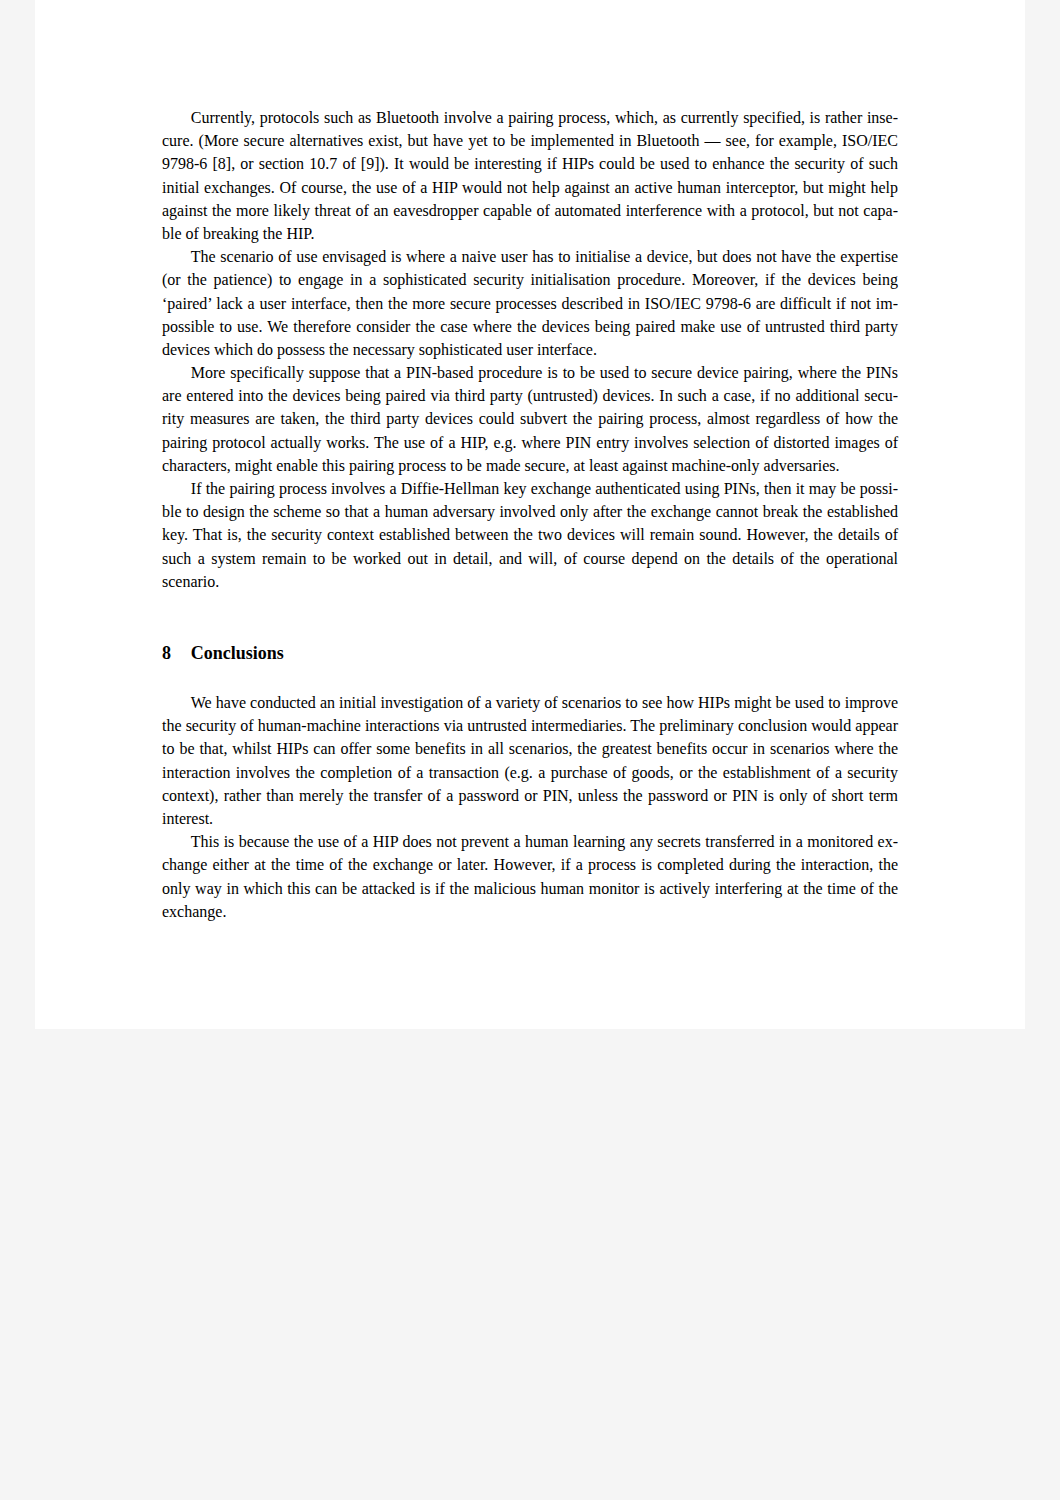Currently, protocols such as Bluetooth involve a pairing process, which, as currently specified, is rather insecure. (More secure alternatives exist, but have yet to be implemented in Bluetooth — see, for example, ISO/IEC 9798-6 [8], or section 10.7 of [9]). It would be interesting if HIPs could be used to enhance the security of such initial exchanges. Of course, the use of a HIP would not help against an active human interceptor, but might help against the more likely threat of an eavesdropper capable of automated interference with a protocol, but not capable of breaking the HIP.
The scenario of use envisaged is where a naive user has to initialise a device, but does not have the expertise (or the patience) to engage in a sophisticated security initialisation procedure. Moreover, if the devices being ‘paired’ lack a user interface, then the more secure processes described in ISO/IEC 9798-6 are difficult if not impossible to use. We therefore consider the case where the devices being paired make use of untrusted third party devices which do possess the necessary sophisticated user interface.
More specifically suppose that a PIN-based procedure is to be used to secure device pairing, where the PINs are entered into the devices being paired via third party (untrusted) devices. In such a case, if no additional security measures are taken, the third party devices could subvert the pairing process, almost regardless of how the pairing protocol actually works. The use of a HIP, e.g. where PIN entry involves selection of distorted images of characters, might enable this pairing process to be made secure, at least against machine-only adversaries.
If the pairing process involves a Diffie-Hellman key exchange authenticated using PINs, then it may be possible to design the scheme so that a human adversary involved only after the exchange cannot break the established key. That is, the security context established between the two devices will remain sound. However, the details of such a system remain to be worked out in detail, and will, of course depend on the details of the operational scenario.
8 Conclusions
We have conducted an initial investigation of a variety of scenarios to see how HIPs might be used to improve the security of human-machine interactions via untrusted intermediaries. The preliminary conclusion would appear to be that, whilst HIPs can offer some benefits in all scenarios, the greatest benefits occur in scenarios where the interaction involves the completion of a transaction (e.g. a purchase of goods, or the establishment of a security context), rather than merely the transfer of a password or PIN, unless the password or PIN is only of short term interest.
This is because the use of a HIP does not prevent a human learning any secrets transferred in a monitored exchange either at the time of the exchange or later. However, if a process is completed during the interaction, the only way in which this can be attacked is if the malicious human monitor is actively interfering at the time of the exchange.